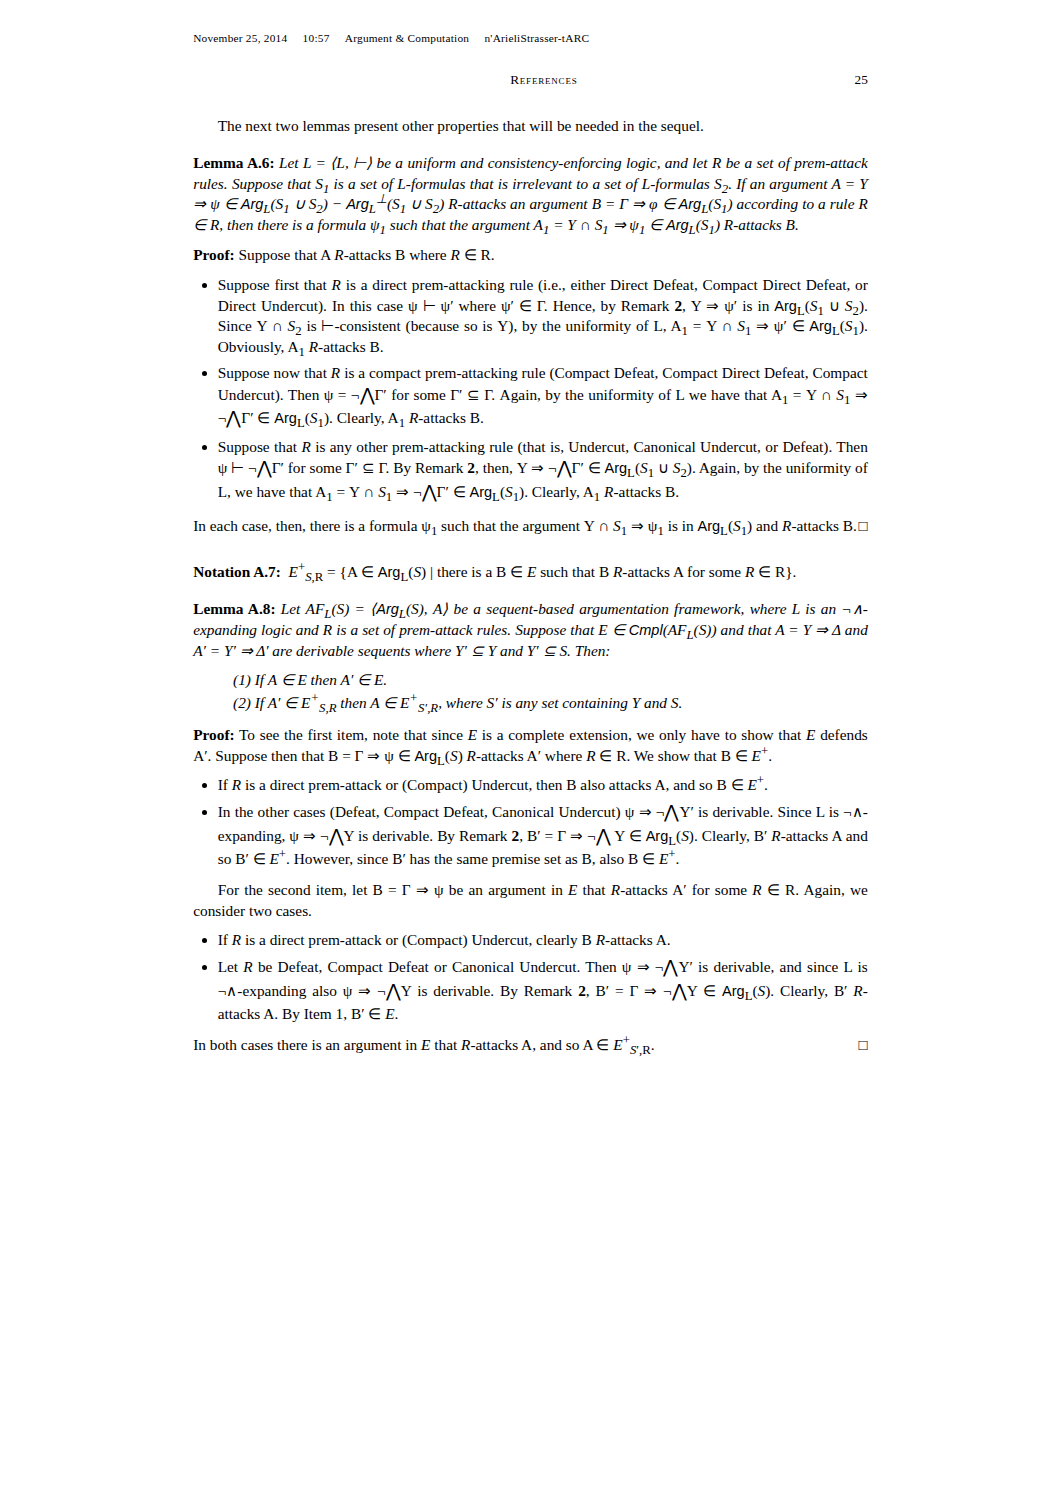November 25, 2014 10:57 Argument & Computation n'ArieliStrasser-tARC
References 25
The next two lemmas present other properties that will be needed in the sequel.
Lemma A.6: Let L = ⟨L, ⊢⟩ be a uniform and consistency-enforcing logic, and let R be a set of prem-attack rules. Suppose that S1 is a set of L-formulas that is irrelevant to a set of L-formulas S2. If an argument A = Υ ⇒ ψ ∈ ArgL(S1 ∪ S2) − ArgL⊥(S1 ∪ S2) R-attacks an argument B = Γ ⇒ φ ∈ ArgL(S1) according to a rule R ∈ R, then there is a formula ψ1 such that the argument A1 = Υ ∩ S1 ⇒ ψ1 ∈ ArgL(S1) R-attacks B.
Proof: Suppose that A R-attacks B where R ∈ R.
Suppose first that R is a direct prem-attacking rule (i.e., either Direct Defeat, Compact Direct Defeat, or Direct Undercut). In this case ψ ⊢ ψ′ where ψ′ ∈ Γ. Hence, by Remark 2, Υ ⇒ ψ′ is in ArgL(S1 ∪ S2). Since Υ ∩ S2 is ⊢-consistent (because so is Υ), by the uniformity of L, A1 = Υ ∩ S1 ⇒ ψ′ ∈ ArgL(S1). Obviously, A1 R-attacks B.
Suppose now that R is a compact prem-attacking rule (Compact Defeat, Compact Direct Defeat, Compact Undercut). Then ψ = ¬⋀Γ′ for some Γ′ ⊆ Γ. Again, by the uniformity of L we have that A1 = Υ ∩ S1 ⇒ ¬⋀Γ′ ∈ ArgL(S1). Clearly, A1 R-attacks B.
Suppose that R is any other prem-attacking rule (that is, Undercut, Canonical Undercut, or Defeat). Then ψ ⊢ ¬⋀Γ′ for some Γ′ ⊆ Γ. By Remark 2, then, Υ ⇒ ¬⋀Γ′ ∈ ArgL(S1 ∪ S2). Again, by the uniformity of L, we have that A1 = Υ ∩ S1 ⇒ ¬⋀Γ′ ∈ ArgL(S1). Clearly, A1 R-attacks B.
In each case, then, there is a formula ψ1 such that the argument Υ ∩ S1 ⇒ ψ1 is in ArgL(S1) and R-attacks B. □
Notation A.7: E+S,R = {A ∈ ArgL(S) | there is a B ∈ E such that B R-attacks A for some R ∈ R}.
Lemma A.8: Let AFL(S) = ⟨ArgL(S), A⟩ be a sequent-based argumentation framework, where L is an ¬∧-expanding logic and R is a set of prem-attack rules. Suppose that E ∈ Cmpl(AFL(S)) and that A = Υ ⇒ Δ and A′ = Υ′ ⇒ Δ′ are derivable sequents where Υ′ ⊆ Υ and Υ′ ⊆ S. Then:
(1) If A ∈ E then A′ ∈ E.
(2) If A′ ∈ E+S,R then A ∈ E+S′,R, where S′ is any set containing Υ and S.
Proof: To see the first item, note that since E is a complete extension, we only have to show that E defends A′. Suppose then that B = Γ ⇒ ψ ∈ ArgL(S) R-attacks A′ where R ∈ R. We show that B ∈ E+.
If R is a direct prem-attack or (Compact) Undercut, then B also attacks A, and so B ∈ E+.
In the other cases (Defeat, Compact Defeat, Canonical Undercut) ψ ⇒ ¬⋀Υ′ is derivable. Since L is ¬∧-expanding, ψ ⇒ ¬⋀Υ is derivable. By Remark 2, B′ = Γ ⇒ ¬⋀ Υ ∈ ArgL(S). Clearly, B′ R-attacks A and so B′ ∈ E+. However, since B′ has the same premise set as B, also B ∈ E+.
For the second item, let B = Γ ⇒ ψ be an argument in E that R-attacks A′ for some R ∈ R. Again, we consider two cases.
If R is a direct prem-attack or (Compact) Undercut, clearly B R-attacks A.
Let R be Defeat, Compact Defeat or Canonical Undercut. Then ψ ⇒ ¬⋀Υ′ is derivable, and since L is ¬∧-expanding also ψ ⇒ ¬⋀Υ is derivable. By Remark 2, B′ = Γ ⇒ ¬⋀Υ ∈ ArgL(S). Clearly, B′ R-attacks A. By Item 1, B′ ∈ E.
In both cases there is an argument in E that R-attacks A, and so A ∈ E+S′,R. □